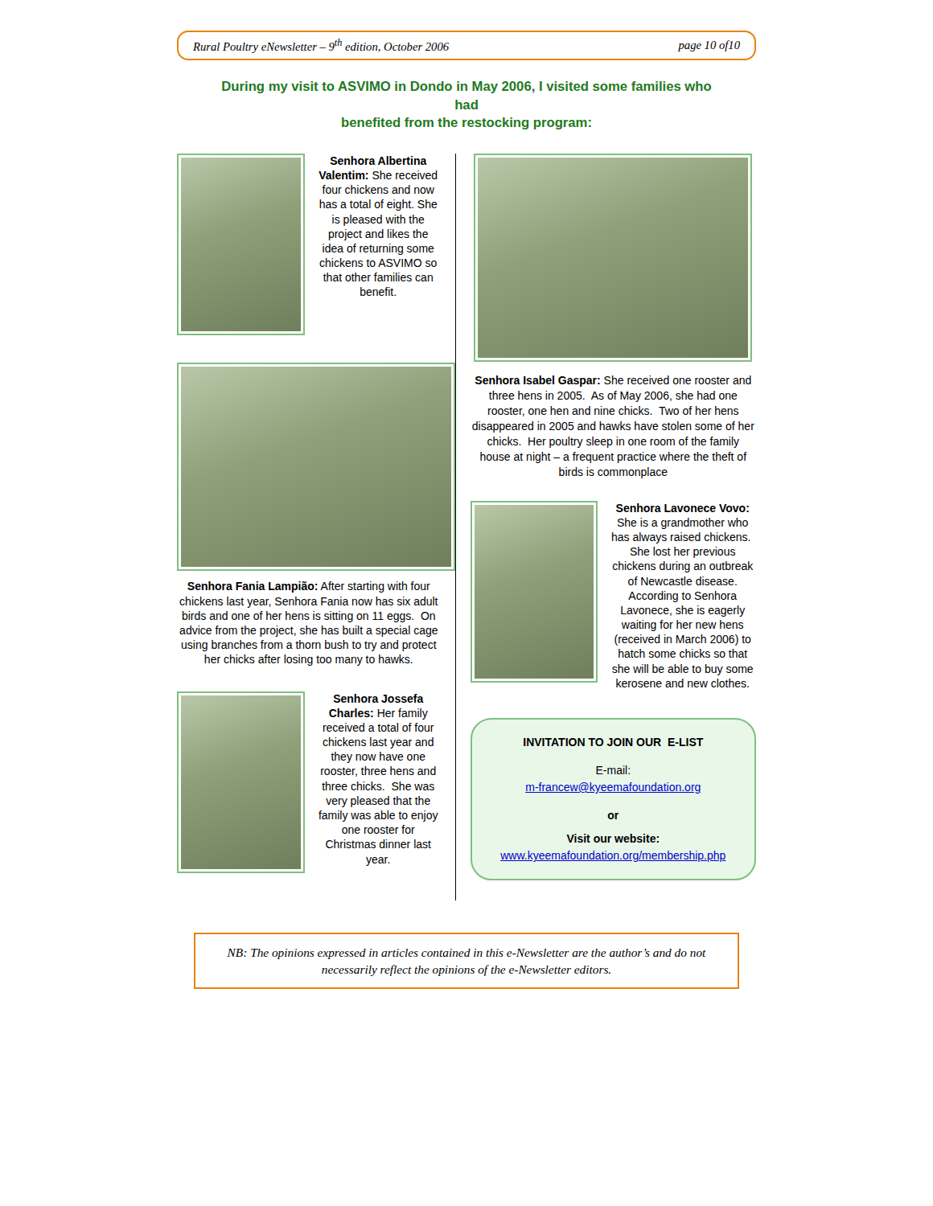Rural Poultry eNewsletter – 9th edition, October 2006 page 10 of10
During my visit to ASVIMO in Dondo in May 2006, I visited some families who had
benefited from the restocking program:
Senhora Albertina Valentim: She received four chickens and now has a total of eight. She is pleased with the project and likes the idea of returning some chickens to ASVIMO so that other families can benefit.
Senhora Fania Lampião: After starting with four chickens last year, Senhora Fania now has six adult birds and one of her hens is sitting on 11 eggs. On advice from the project, she has built a special cage using branches from a thorn bush to try and protect her chicks after losing too many to hawks.
Senhora Jossefa Charles: Her family received a total of four chickens last year and they now have one rooster, three hens and three chicks. She was very pleased that the family was able to enjoy one rooster for Christmas dinner last year.
Senhora Isabel Gaspar: She received one rooster and three hens in 2005. As of May 2006, she had one rooster, one hen and nine chicks. Two of her hens disappeared in 2005 and hawks have stolen some of her chicks. Her poultry sleep in one room of the family house at night – a frequent practice where the theft of birds is commonplace
Senhora Lavonece Vovo: She is a grandmother who has always raised chickens. She lost her previous chickens during an outbreak of Newcastle disease. According to Senhora Lavonece, she is eagerly waiting for her new hens (received in March 2006) to hatch some chicks so that she will be able to buy some kerosene and new clothes.
INVITATION TO JOIN OUR E-LIST
E-mail:
m-francew@kyeemafoundation.org
or
Visit our website:
www.kyeemafoundation.org/membership.php
NB: The opinions expressed in articles contained in this e-Newsletter are the author’s and do not necessarily reflect the opinions of the e-Newsletter editors.